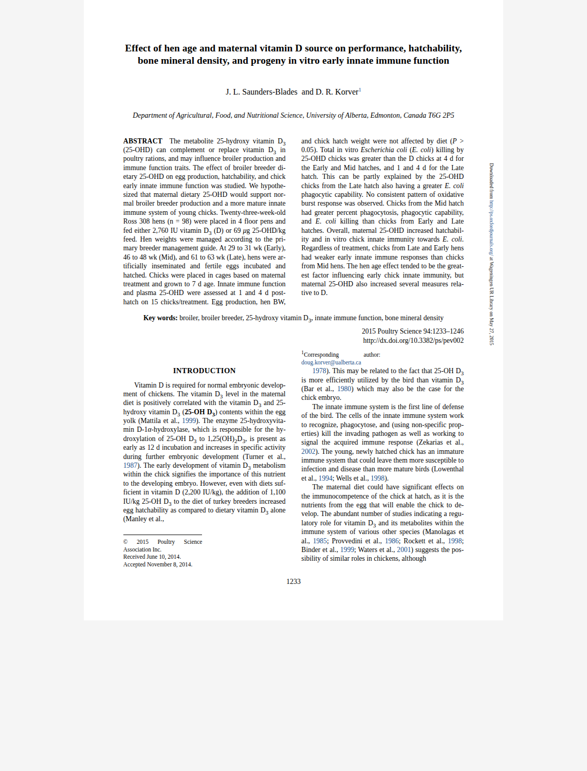Downloaded from http://ps.oxfordjournals.org/ at Wageningen UR Library on May 27, 2015
Effect of hen age and maternal vitamin D source on performance, hatchability,
bone mineral density, and progeny in vitro early innate immune function
J. L. Saunders-Blades and D. R. Korver1
Department of Agricultural, Food, and Nutritional Science, University of Alberta, Edmonton, Canada T6G 2P5
ABSTRACT The metabolite 25-hydroxy vitamin D3 (25-OHD) can complement or replace vitamin D3 in poultry rations, and may influence broiler production and immune function traits. The effect of broiler breeder dietary 25-OHD on egg production, hatchability, and chick early innate immune function was studied. We hypothesized that maternal dietary 25-OHD would support normal broiler breeder production and a more mature innate immune system of young chicks. Twenty-three-week-old Ross 308 hens (n = 98) were placed in 4 floor pens and fed either 2,760 IU vitamin D3 (D) or 69 μg 25-OHD/kg feed. Hen weights were managed according to the primary breeder management guide. At 29 to 31 wk (Early), 46 to 48 wk (Mid), and 61 to 63 wk (Late), hens were artificially inseminated and fertile eggs incubated and hatched. Chicks were placed in cages based on maternal treatment and grown to 7 d age. Innate immune function and plasma 25-OHD were assessed at 1 and 4 d post-hatch on 15 chicks/treatment. Egg production, hen BW, and chick hatch weight were not affected by diet (P > 0.05). Total in vitro Escherichia coli (E. coli) killing by 25-OHD chicks was greater than the D chicks at 4 d for the Early and Mid hatches, and 1 and 4 d for the Late hatch. This can be partly explained by the 25-OHD chicks from the Late hatch also having a greater E. coli phagocytic capability. No consistent pattern of oxidative burst response was observed. Chicks from the Mid hatch had greater percent phagocytosis, phagocytic capability, and E. coli killing than chicks from Early and Late hatches. Overall, maternal 25-OHD increased hatchability and in vitro chick innate immunity towards E. coli. Regardless of treatment, chicks from Late and Early hens had weaker early innate immune responses than chicks from Mid hens. The hen age effect tended to be the greatest factor influencing early chick innate immunity, but maternal 25-OHD also increased several measures relative to D.
Key words: broiler, broiler breeder, 25-hydroxy vitamin D3, innate immune function, bone mineral density
2015 Poultry Science 94:1233–1246
http://dx.doi.org/10.3382/ps/pev002
INTRODUCTION
Vitamin D is required for normal embryonic development of chickens. The vitamin D3 level in the maternal diet is positively correlated with the vitamin D3 and 25-hydroxy vitamin D3 (25-OH D3) contents within the egg yolk (Mattila et al., 1999). The enzyme 25-hydroxyvitamin D-1α-hydroxylase, which is responsible for the hydroxylation of 25-OH D3 to 1,25(OH)2D3, is present as early as 12 d incubation and increases in specific activity during further embryonic development (Turner et al., 1987). The early development of vitamin D3 metabolism within the chick signifies the importance of this nutrient to the developing embryo. However, even with diets sufficient in vitamin D (2,200 IU/kg), the addition of 1,100 IU/kg 25-OH D3 to the diet of turkey breeders increased egg hatchability as compared to dietary vitamin D3 alone (Manley et al.,
© 2015 Poultry Science Association Inc.
Received June 10, 2014.
Accepted November 8, 2014.
1Corresponding author: doug.korver@ualberta.ca
1978). This may be related to the fact that 25-OH D3 is more efficiently utilized by the bird than vitamin D3 (Bar et al., 1980) which may also be the case for the chick embryo.
The innate immune system is the first line of defense of the bird. The cells of the innate immune system work to recognize, phagocytose, and (using non-specific properties) kill the invading pathogen as well as working to signal the acquired immune response (Zekarias et al., 2002). The young, newly hatched chick has an immature immune system that could leave them more susceptible to infection and disease than more mature birds (Lowenthal et al., 1994; Wells et al., 1998).
The maternal diet could have significant effects on the immunocompetence of the chick at hatch, as it is the nutrients from the egg that will enable the chick to develop. The abundant number of studies indicating a regulatory role for vitamin D3 and its metabolites within the immune system of various other species (Manolagas et al., 1985; Provvedini et al., 1986; Rockett et al., 1998; Binder et al., 1999; Waters et al., 2001) suggests the possibility of similar roles in chickens, although
1233